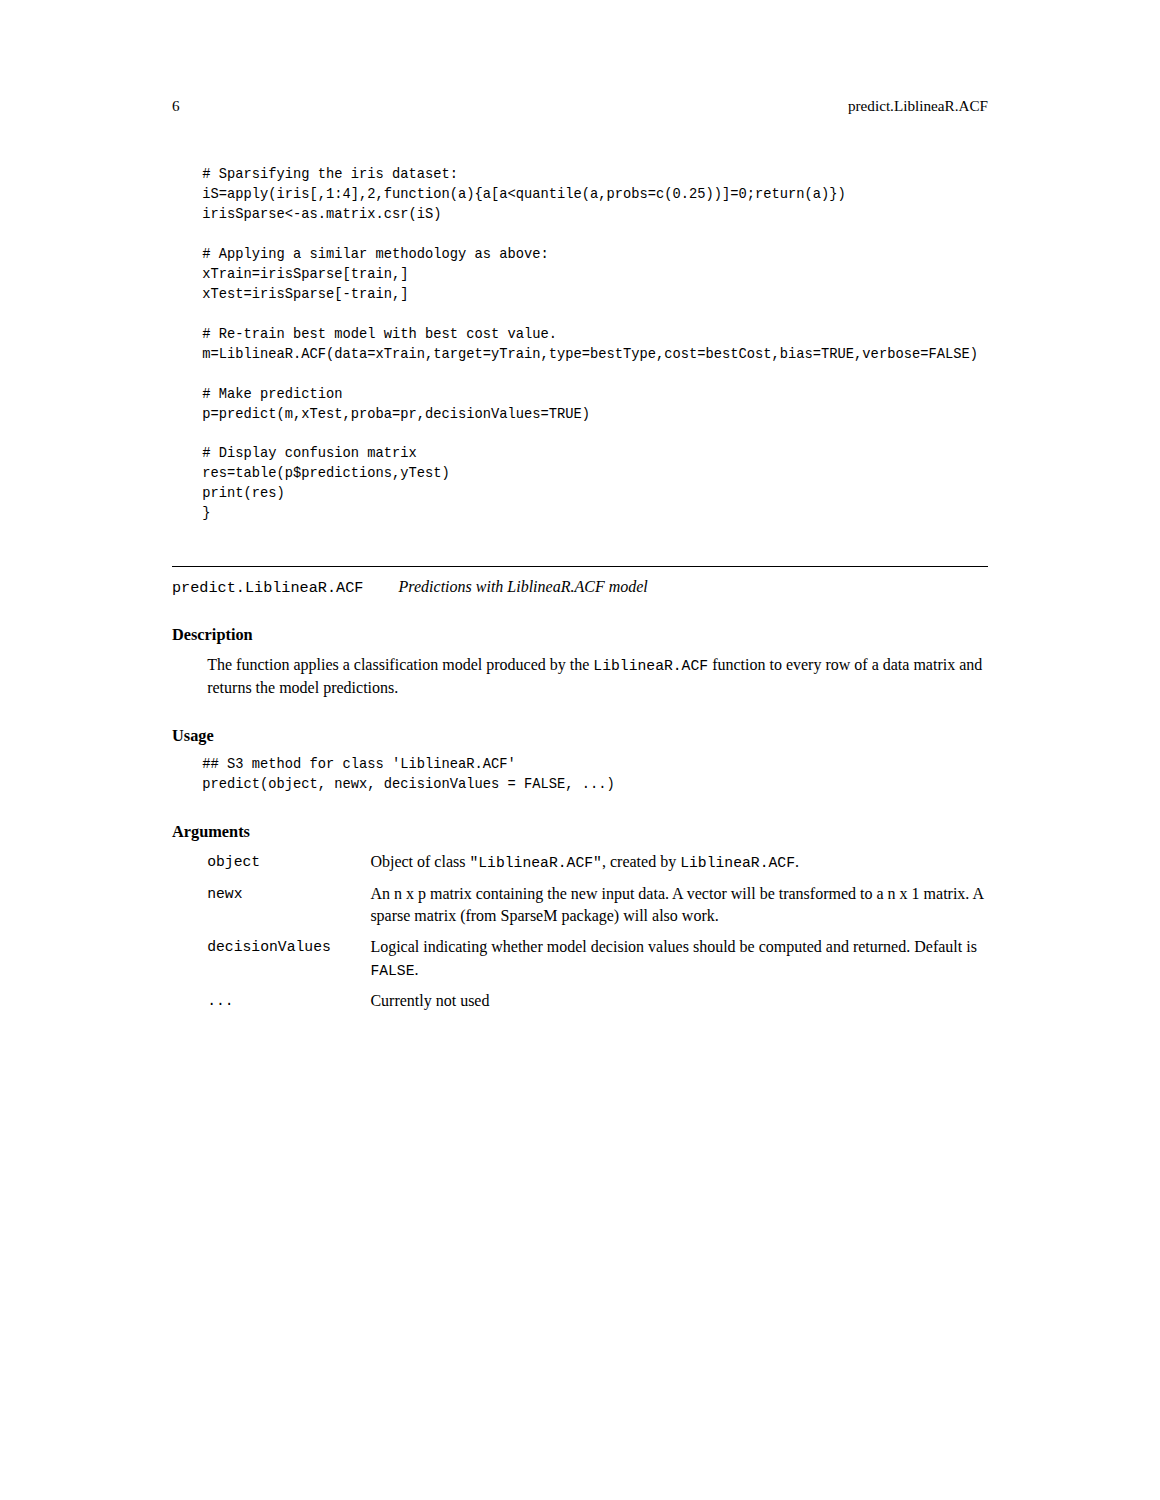6 predict.LiblineaR.ACF
# Sparsifying the iris dataset:
iS=apply(iris[,1:4],2,function(a){a[a<quantile(a,probs=c(0.25))]=0;return(a)})
irisSparse<-as.matrix.csr(iS)

# Applying a similar methodology as above:
xTrain=irisSparse[train,]
xTest=irisSparse[-train,]

# Re-train best model with best cost value.
m=LiblineaR.ACF(data=xTrain,target=yTrain,type=bestType,cost=bestCost,bias=TRUE,verbose=FALSE)

# Make prediction
p=predict(m,xTest,proba=pr,decisionValues=TRUE)

# Display confusion matrix
res=table(p$predictions,yTest)
print(res)
}
predict.LiblineaR.ACF Predictions with LiblineaR.ACF model
Description
The function applies a classification model produced by the LiblineaR.ACF function to every row of a data matrix and returns the model predictions.
Usage
## S3 method for class 'LiblineaR.ACF'
predict(object, newx, decisionValues = FALSE, ...)
Arguments
object
Object of class "LiblineaR.ACF", created by LiblineaR.ACF.
newx
An n x p matrix containing the new input data. A vector will be transformed to a n x 1 matrix. A sparse matrix (from SparseM package) will also work.
decisionValues
Logical indicating whether model decision values should be computed and returned. Default is FALSE.
...
Currently not used